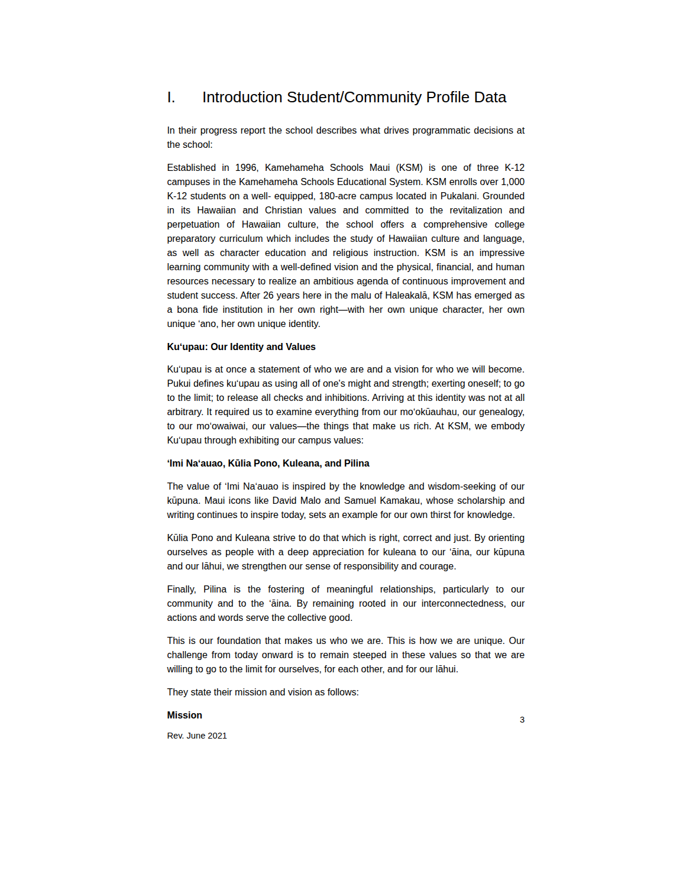I. Introduction Student/Community Profile Data
In their progress report the school describes what drives programmatic decisions at the school:
Established in 1996, Kamehameha Schools Maui (KSM) is one of three K-12 campuses in the Kamehameha Schools Educational System. KSM enrolls over 1,000 K-12 students on a well- equipped, 180-acre campus located in Pukalani. Grounded in its Hawaiian and Christian values and committed to the revitalization and perpetuation of Hawaiian culture, the school offers a comprehensive college preparatory curriculum which includes the study of Hawaiian culture and language, as well as character education and religious instruction. KSM is an impressive learning community with a well-defined vision and the physical, financial, and human resources necessary to realize an ambitious agenda of continuous improvement and student success. After 26 years here in the malu of Haleakalā, KSM has emerged as a bona fide institution in her own right—with her own unique character, her own unique ʻano, her own unique identity.
Kuʻupau: Our Identity and Values
Kuʻupau is at once a statement of who we are and a vision for who we will become. Pukui defines kuʻupau as using all of one's might and strength; exerting oneself; to go to the limit; to release all checks and inhibitions. Arriving at this identity was not at all arbitrary. It required us to examine everything from our moʻokūauhau, our genealogy, to our moʻowaiwai, our values—the things that make us rich. At KSM, we embody Kuʻupau through exhibiting our campus values:
ʻImi Naʻauao, Kūlia Pono, Kuleana, and Pilina
The value of ʻImi Naʻauao is inspired by the knowledge and wisdom-seeking of our kūpuna. Maui icons like David Malo and Samuel Kamakau, whose scholarship and writing continues to inspire today, sets an example for our own thirst for knowledge.
Kūlia Pono and Kuleana strive to do that which is right, correct and just. By orienting ourselves as people with a deep appreciation for kuleana to our ʻāina, our kūpuna and our lāhui, we strengthen our sense of responsibility and courage.
Finally, Pilina is the fostering of meaningful relationships, particularly to our community and to the ʻāina. By remaining rooted in our interconnectedness, our actions and words serve the collective good.
This is our foundation that makes us who we are. This is how we are unique. Our challenge from today onward is to remain steeped in these values so that we are willing to go to the limit for ourselves, for each other, and for our lāhui.
They state their mission and vision as follows:
Mission
3
Rev. June 2021